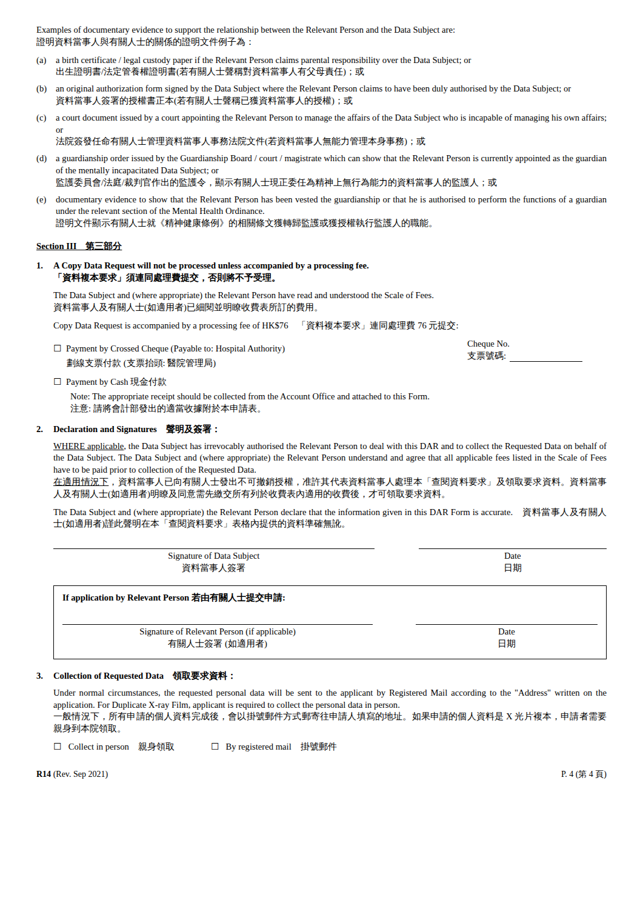Examples of documentary evidence to support the relationship between the Relevant Person and the Data Subject are:
證明資料當事人與有關人士的關係的證明文件例子為：
(a) a birth certificate / legal custody paper if the Relevant Person claims parental responsibility over the Data Subject; or
出生證明書/法定管養權證明書(若有關人士聲稱對資料當事人有父母責任)；或
(b) an original authorization form signed by the Data Subject where the Relevant Person claims to have been duly authorised by the Data Subject; or
資料當事人簽署的授權書正本(若有關人士聲稱已獲資料當事人的授權)；或
(c) a court document issued by a court appointing the Relevant Person to manage the affairs of the Data Subject who is incapable of managing his own affairs; or
法院簽發任命有關人士管理資料當事人事務法院文件(若資料當事人無能力管理本身事務)；或
(d) a guardianship order issued by the Guardianship Board / court / magistrate which can show that the Relevant Person is currently appointed as the guardian of the mentally incapacitated Data Subject; or
監護委員會/法庭/裁判官作出的監護令，顯示有關人士現正委任為精神上無行為能力的資料當事人的監護人；或
(e) documentary evidence to show that the Relevant Person has been vested the guardianship or that he is authorised to perform the functions of a guardian under the relevant section of the Mental Health Ordinance.
證明文件顯示有關人士就《精神健康條例》的相關條文獲轉歸監護或獲授權執行監護人的職能。
Section III　第三部分
1.
A Copy Data Request will not be processed unless accompanied by a processing fee.
「資料複本要求」須連同處理費提交，否則將不予受理。
The Data Subject and (where appropriate) the Relevant Person have read and understood the Scale of Fees.
資料當事人及有關人士(如適用者)已細閱並明瞭收費表所訂的費用。
Copy Data Request is accompanied by a processing fee of HK$76　「資料複本要求」連同處理費 76 元提交:
☐Payment by Crossed Cheque (Payable to: Hospital Authority)
劃線支票付款 (支票抬頭: 醫院管理局)
Cheque No.
支票號碼:
☐Payment by Cash 現金付款
Note: The appropriate receipt should be collected from the Account Office and attached to this Form.
注意: 請將會計部發出的適當收據附於本申請表。
2.
Declaration and Signatures　聲明及簽署：
WHERE applicable, the Data Subject has irrevocably authorised the Relevant Person to deal with this DAR and to collect the Requested Data on behalf of the Data Subject. The Data Subject and (where appropriate) the Relevant Person understand and agree that all applicable fees listed in the Scale of Fees have to be paid prior to collection of the Requested Data.
在適用情況下，資料當事人已向有關人士發出不可撤銷授權，准許其代表資料當事人處理本「查閱資料要求」及領取要求資料。資料當事人及有關人士(如適用者)明瞭及同意需先繳交所有列於收費表內適用的收費後，才可領取要求資料。
The Data Subject and (where appropriate) the Relevant Person declare that the information given in this DAR Form is accurate.　資料當事人及有關人士(如適用者)謹此聲明在本「查閱資料要求」表格內提供的資料準確無訛。
Signature of Data Subject
資料當事人簽署
Date
日期
If application by Relevant Person 若由有關人士提交申請:
Signature of Relevant Person (if applicable)
有關人士簽署 (如適用者)
Date
日期
3.
Collection of Requested Data　領取要求資料：
Under normal circumstances, the requested personal data will be sent to the applicant by Registered Mail according to the "Address" written on the application. For Duplicate X-ray Film, applicant is required to collect the personal data in person.
一般情況下，所有申請的個人資料完成後，會以掛號郵件方式郵寄往申請人填寫的地址。如果申請的個人資料是 X 光片複本，申請者需要親身到本院領取。
☐ Collect in person　親身領取 ☐ By registered mail　掛號郵件
R14 (Rev. Sep 2021)
P. 4 (第 4 頁)